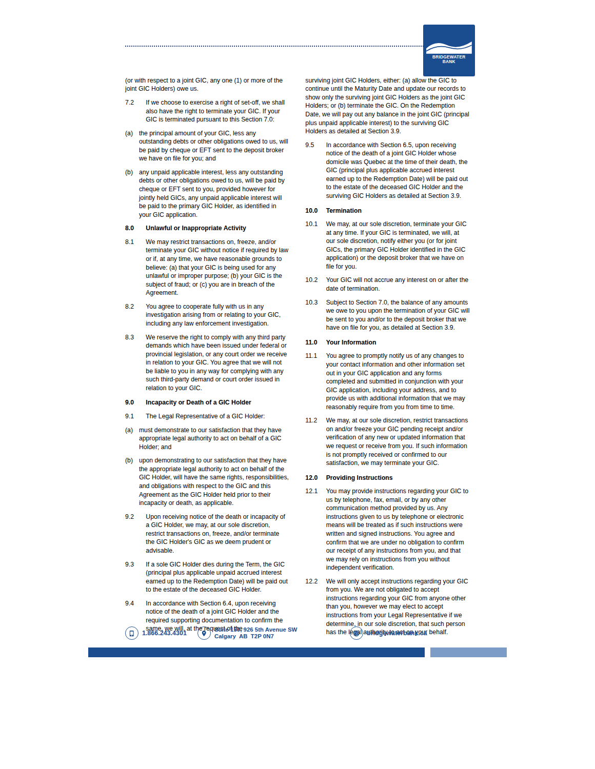BRIDGEWATER
BANK
(or with respect to a joint GIC, any one (1) or more of the joint GIC Holders) owe us.
7.2
If we choose to exercise a right of set-off, we shall also have the right to terminate your GIC. If your GIC is terminated pursuant to this Section 7.0:
(a)
the principal amount of your GIC, less any outstanding debts or other obligations owed to us, will be paid by cheque or EFT sent to the deposit broker we have on file for you; and
(b)
any unpaid applicable interest, less any outstanding debts or other obligations owed to us, will be paid by cheque or EFT sent to you, provided however for jointly held GICs, any unpaid applicable interest will be paid to the primary GIC Holder, as identified in your GIC application.
8.0 Unlawful or Inappropriate Activity
8.1
We may restrict transactions on, freeze, and/or terminate your GIC without notice if required by law or if, at any time, we have reasonable grounds to believe: (a) that your GIC is being used for any unlawful or improper purpose; (b) your GIC is the subject of fraud; or (c) you are in breach of the Agreement.
8.2
You agree to cooperate fully with us in any investigation arising from or relating to your GIC, including any law enforcement investigation.
8.3
We reserve the right to comply with any third party demands which have been issued under federal or provincial legislation, or any court order we receive in relation to your GIC. You agree that we will not be liable to you in any way for complying with any such third-party demand or court order issued in relation to your GIC.
9.0 Incapacity or Death of a GIC Holder
9.1
The Legal Representative of a GIC Holder:
(a)
must demonstrate to our satisfaction that they have appropriate legal authority to act on behalf of a GIC Holder; and
(b)
upon demonstrating to our satisfaction that they have the appropriate legal authority to act on behalf of the GIC Holder, will have the same rights, responsibilities, and obligations with respect to the GIC and this Agreement as the GIC Holder held prior to their incapacity or death, as applicable.
9.2
Upon receiving notice of the death or incapacity of a GIC Holder, we may, at our sole discretion, restrict transactions on, freeze, and/or terminate the GIC Holder's GIC as we deem prudent or advisable.
9.3
If a sole GIC Holder dies during the Term, the GIC (principal plus applicable unpaid accrued interest earned up to the Redemption Date) will be paid out to the estate of the deceased GIC Holder.
9.4
In accordance with Section 6.4, upon receiving notice of the death of a joint GIC Holder and the required supporting documentation to confirm the same, we will, at the request of the
surviving joint GIC Holders, either: (a) allow the GIC to continue until the Maturity Date and update our records to show only the surviving joint GIC Holders as the joint GIC Holders; or (b) terminate the GIC. On the Redemption Date, we will pay out any balance in the joint GIC (principal plus unpaid applicable interest) to the surviving GIC Holders as detailed at Section 3.9.
9.5
In accordance with Section 6.5, upon receiving notice of the death of a joint GIC Holder whose domicile was Quebec at the time of their death, the GIC (principal plus applicable accrued interest earned up to the Redemption Date) will be paid out to the estate of the deceased GIC Holder and the surviving GIC Holders as detailed at Section 3.9.
10.0 Termination
10.1
We may, at our sole discretion, terminate your GIC at any time. If your GIC is terminated, we will, at our sole discretion, notify either you (or for joint GICs, the primary GIC Holder identified in the GIC application) or the deposit broker that we have on file for you.
10.2
Your GIC will not accrue any interest on or after the date of termination.
10.3
Subject to Section 7.0, the balance of any amounts we owe to you upon the termination of your GIC will be sent to you and/or to the deposit broker that we have on file for you, as detailed at Section 3.9.
11.0 Your Information
11.1
You agree to promptly notify us of any changes to your contact information and other information set out in your GIC application and any forms completed and submitted in conjunction with your GIC application, including your address, and to provide us with additional information that we may reasonably require from you from time to time.
11.2
We may, at our sole discretion, restrict transactions on and/or freeze your GIC pending receipt and/or verification of any new or updated information that we request or receive from you. If such information is not promptly received or confirmed to our satisfaction, we may terminate your GIC.
12.0 Providing Instructions
12.1
You may provide instructions regarding your GIC to us by telephone, fax, email, or by any other communication method provided by us. Any instructions given to us by telephone or electronic means will be treated as if such instructions were written and signed instructions. You agree and confirm that we are under no obligation to confirm our receipt of any instructions from you, and that we may rely on instructions from you without independent verification.
12.2
We will only accept instructions regarding your GIC from you. We are not obligated to accept instructions regarding your GIC from anyone other than you, however we may elect to accept instructions from your Legal Representative if we determine, in our sole discretion, that such person has the legal authority to act on your behalf.
#2505 (15-OCT-2021) Page 3 of 5
1.866.243.4301
Suite 150, 926 5th Avenue SW
Calgary AB T2P 0N7
bridgewaterbank.ca